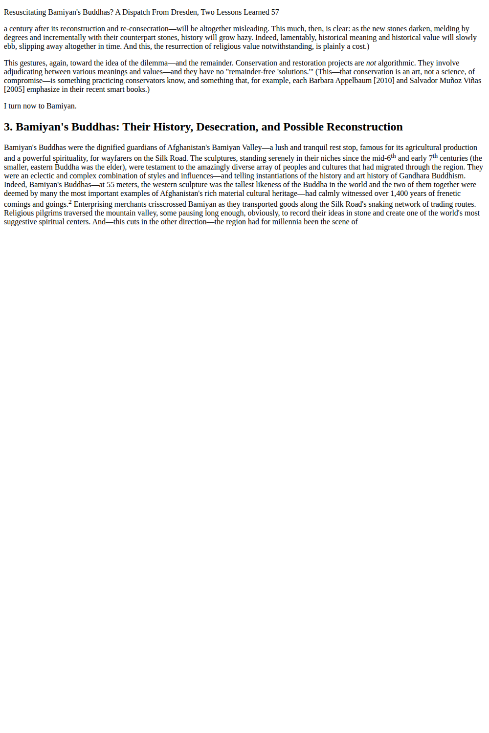Resuscitating Bamiyan's Buddhas? A Dispatch From Dresden, Two Lessons Learned 57
a century after its reconstruction and re-consecration—will be altogether misleading. This much, then, is clear: as the new stones darken, melding by degrees and incrementally with their counterpart stones, history will grow hazy. Indeed, lamentably, historical meaning and historical value will slowly ebb, slipping away altogether in time. And this, the resurrection of religious value notwithstanding, is plainly a cost.)
This gestures, again, toward the idea of the dilemma—and the remainder. Conservation and restoration projects are not algorithmic. They involve adjudicating between various meanings and values—and they have no "remainder-free 'solutions.'" (This—that conservation is an art, not a science, of compromise—is something practicing conservators know, and something that, for example, each Barbara Appelbaum [2010] and Salvador Muñoz Viñas [2005] emphasize in their recent smart books.)
I turn now to Bamiyan.
3. Bamiyan's Buddhas: Their History, Desecration, and Possible Reconstruction
Bamiyan's Buddhas were the dignified guardians of Afghanistan's Bamiyan Valley—a lush and tranquil rest stop, famous for its agricultural production and a powerful spirituality, for wayfarers on the Silk Road. The sculptures, standing serenely in their niches since the mid-6th and early 7th centuries (the smaller, eastern Buddha was the elder), were testament to the amazingly diverse array of peoples and cultures that had migrated through the region. They were an eclectic and complex combination of styles and influences—and telling instantiations of the history and art history of Gandhara Buddhism. Indeed, Bamiyan's Buddhas—at 55 meters, the western sculpture was the tallest likeness of the Buddha in the world and the two of them together were deemed by many the most important examples of Afghanistan's rich material cultural heritage—had calmly witnessed over 1,400 years of frenetic comings and goings.2 Enterprising merchants crisscrossed Bamiyan as they transported goods along the Silk Road's snaking network of trading routes. Religious pilgrims traversed the mountain valley, some pausing long enough, obviously, to record their ideas in stone and create one of the world's most suggestive spiritual centers. And—this cuts in the other direction—the region had for millennia been the scene of